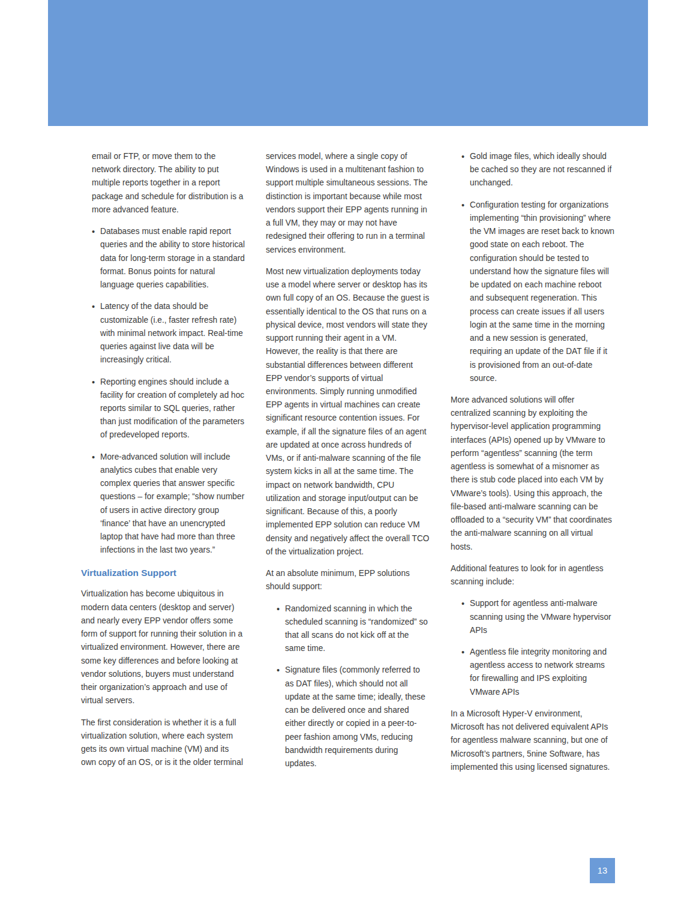email or FTP, or move them to the network directory. The ability to put multiple reports together in a report package and schedule for distribution is a more advanced feature.
Databases must enable rapid report queries and the ability to store historical data for long-term storage in a standard format. Bonus points for natural language queries capabilities.
Latency of the data should be customizable (i.e., faster refresh rate) with minimal network impact. Real-time queries against live data will be increasingly critical.
Reporting engines should include a facility for creation of completely ad hoc reports similar to SQL queries, rather than just modification of the parameters of predeveloped reports.
More-advanced solution will include analytics cubes that enable very complex queries that answer specific questions – for example; “show number of users in active directory group ‘finance’ that have an unencrypted laptop that have had more than three infections in the last two years.”
Virtualization Support
Virtualization has become ubiquitous in modern data centers (desktop and server) and nearly every EPP vendor offers some form of support for running their solution in a virtualized environment. However, there are some key differences and before looking at vendor solutions, buyers must understand their organization’s approach and use of virtual servers.
The first consideration is whether it is a full virtualization solution, where each system gets its own virtual machine (VM) and its own copy of an OS, or is it the older terminal services model, where a single copy of Windows is used in a multitenant fashion to support multiple simultaneous sessions. The distinction is important because while most vendors support their EPP agents running in a full VM, they may or may not have redesigned their offering to run in a terminal services environment.
Most new virtualization deployments today use a model where server or desktop has its own full copy of an OS. Because the guest is essentially identical to the OS that runs on a physical device, most vendors will state they support running their agent in a VM. However, the reality is that there are substantial differences between different EPP vendor’s supports of virtual environments. Simply running unmodified EPP agents in virtual machines can create significant resource contention issues. For example, if all the signature files of an agent are updated at once across hundreds of VMs, or if anti-malware scanning of the file system kicks in all at the same time. The impact on network bandwidth, CPU utilization and storage input/output can be significant. Because of this, a poorly implemented EPP solution can reduce VM density and negatively affect the overall TCO of the virtualization project.
At an absolute minimum, EPP solutions should support:
Randomized scanning in which the scheduled scanning is “randomized” so that all scans do not kick off at the same time.
Signature files (commonly referred to as DAT files), which should not all update at the same time; ideally, these can be delivered once and shared either directly or copied in a peer-to-peer fashion among VMs, reducing bandwidth requirements during updates.
Gold image files, which ideally should be cached so they are not rescanned if unchanged.
Configuration testing for organizations implementing “thin provisioning” where the VM images are reset back to known good state on each reboot. The configuration should be tested to understand how the signature files will be updated on each machine reboot and subsequent regeneration. This process can create issues if all users login at the same time in the morning and a new session is generated, requiring an update of the DAT file if it is provisioned from an out-of-date source.
More advanced solutions will offer centralized scanning by exploiting the hypervisor-level application programming interfaces (APIs) opened up by VMware to perform “agentless” scanning (the term agentless is somewhat of a misnomer as there is stub code placed into each VM by VMware’s tools). Using this approach, the file-based anti-malware scanning can be offloaded to a “security VM” that coordinates the anti-malware scanning on all virtual hosts.
Additional features to look for in agentless scanning include:
Support for agentless anti-malware scanning using the VMware hypervisor APIs
Agentless file integrity monitoring and agentless access to network streams for firewalling and IPS exploiting VMware APIs
In a Microsoft Hyper-V environment, Microsoft has not delivered equivalent APIs for agentless malware scanning, but one of Microsoft’s partners, 5nine Software, has implemented this using licensed signatures.
13